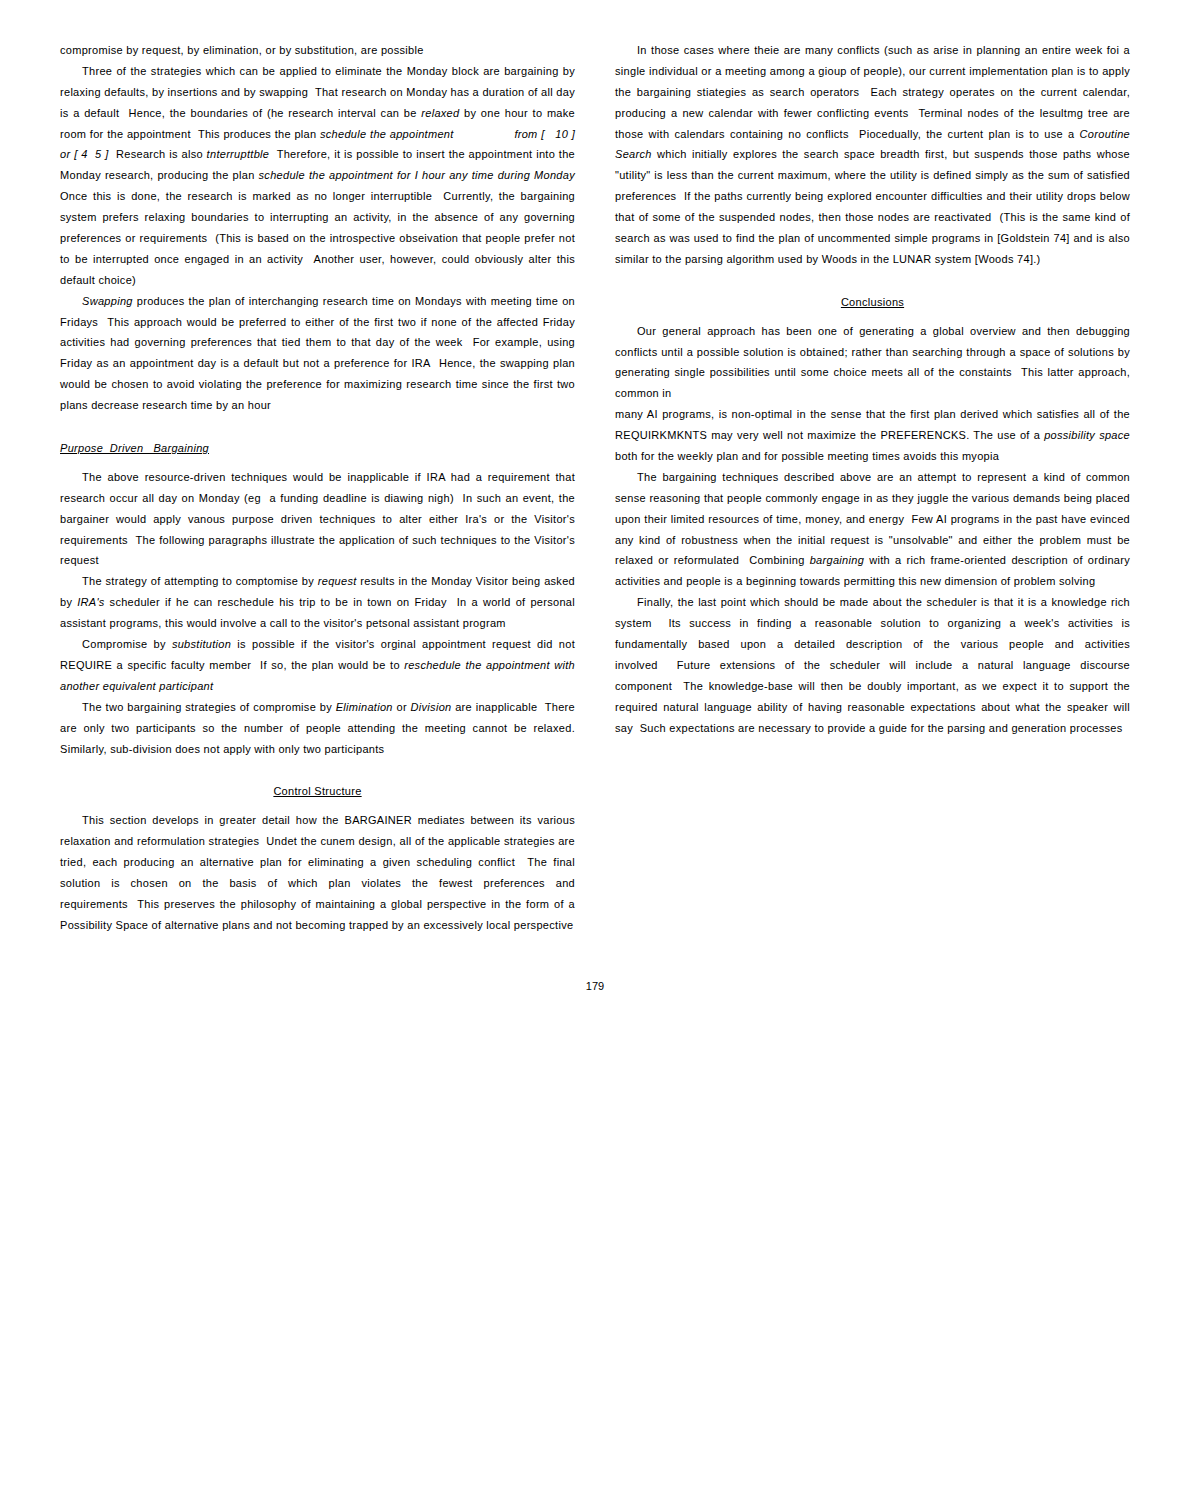compromise by request, by elimination, or by substitution, are possible
Three of the strategies which can be applied to eliminate the Monday block are bargaining by relaxing defaults, by insertions and by swapping That research on Monday has a duration of all day is a default Hence, the boundaries of (he research interval can be relaxed by one hour to make room for the appointment This produces the plan schedule the appointment from [ 10 ] or [ 4 5 ] Research is also tnterrupttble Therefore, it is possible to insert the appointment into the Monday research, producing the plan schedule the appointment for I hour any time during Monday Once this is done, the research is marked as no longer interruptible Currently, the bargaining system prefers relaxing boundaries to interrupting an activity, in the absence of any governing preferences or requirements (This is based on the introspective obseivation that people prefer not to be interrupted once engaged in an activity Another user, however, could obviously alter this default choice)
Swapping produces the plan of interchanging research time on Mondays with meeting time on Fridays This approach would be preferred to either of the first two if none of the affected Friday activities had governing preferences that tied them to that day of the week For example, using Friday as an appointment day is a default but not a preference for IRA Hence, the swapping plan would be chosen to avoid violating the preference for maximizing research time since the first two plans decrease research time by an hour
Purpose Driven Bargaining
The above resource-driven techniques would be inapplicable if IRA had a requirement that research occur all day on Monday (eg a funding deadline is diawing nigh) In such an event, the bargainer would apply vanous purpose driven techniques to alter either Ira's or the Visitor's requirements The following paragraphs illustrate the application of such techniques to the Visitor's request
The strategy of attempting to comptomise by request results in the Monday Visitor being asked by IRA's scheduler if he can reschedule his trip to be in town on Friday In a world of personal assistant programs, this would involve a call to the visitor's petsonal assistant program
Compromise by substitution is possible if the visitor's orginal appointment request did not REQUIRE a specific faculty member If so, the plan would be to reschedule the appointment with another equivalent participant
The two bargaining strategies of compromise by Elimination or Division are inapplicable There are only two participants so the number of people attending the meeting cannot be relaxed. Similarly, sub-division does not apply with only two participants
Control Structure
This section develops in greater detail how the BARGAINER mediates between its various relaxation and reformulation strategies Undet the cunem design, all of the applicable strategies are tried, each producing an alternative plan for eliminating a given scheduling conflict The final solution is chosen on the basis of which plan violates the fewest preferences and requirements This preserves the philosophy of maintaining a global perspective in the form of a Possibility Space of alternative plans and not becoming trapped by an excessively local perspective
In those cases where theie are many conflicts (such as arise in planning an entire week foi a single individual or a meeting among a gioup of people), our current implementation plan is to apply the bargaining stiategies as search operators Each strategy operates on the current calendar, producing a new calendar with fewer conflicting events Terminal nodes of the lesultmg tree are those with calendars containing no conflicts Piocedually, the curtent plan is to use a Coroutine Search which initially explores the search space breadth first, but suspends those paths whose "utility" is less than the current maximum, where the utility is defined simply as the sum of satisfied preferences If the paths currently being explored encounter difficulties and their utility drops below that of some of the suspended nodes, then those nodes are reactivated (This is the same kind of search as was used to find the plan of uncommented simple programs in [Goldstein 74] and is also similar to the parsing algorithm used by Woods in the LUNAR system [Woods 74].)
Conclusions
Our general approach has been one of generating a global overview and then debugging conflicts until a possible solution is obtained; rather than searching through a space of solutions by generating single possibilities until some choice meets all of the constaints This latter approach, common in
many AI programs, is non-optimal in the sense that the first plan derived which satisfies all of the REQUIRKMKNTS may very well not maximize the PREFERENCKS. The use of a possibility space both for the weekly plan and for possible meeting times avoids this myopia
The bargaining techniques described above are an attempt to represent a kind of common sense reasoning that people commonly engage in as they juggle the various demands being placed upon their limited resources of time, money, and energy Few AI programs in the past have evinced any kind of robustness when the initial request is "unsolvable" and either the problem must be relaxed or reformulated Combining bargaining with a rich frame-oriented description of ordinary activities and people is a beginning towards permitting this new dimension of problem solving
Finally, the last point which should be made about the scheduler is that it is a knowledge rich system Its success in finding a reasonable solution to organizing a week's activities is fundamentally based upon a detailed description of the various people and activities involved Future extensions of the scheduler will include a natural language discourse component The knowledge-base will then be doubly important, as we expect it to support the required natural language ability of having reasonable expectations about what the speaker will say Such expectations are necessary to provide a guide for the parsing and generation processes
179